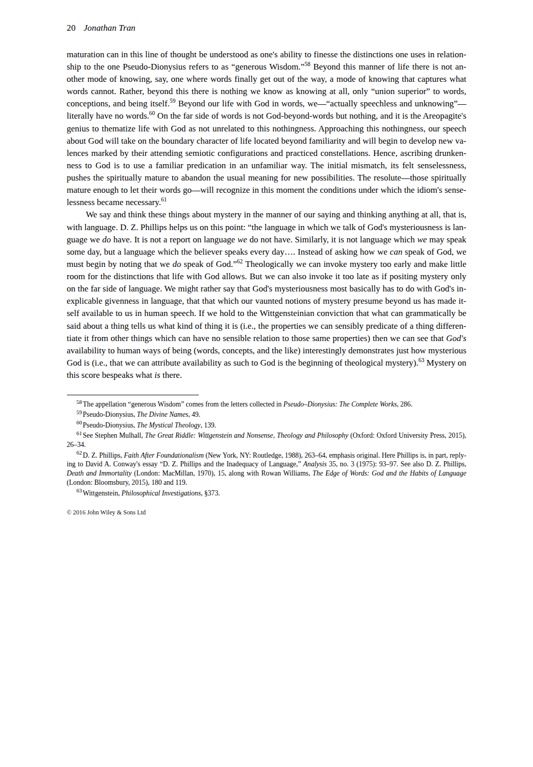20 Jonathan Tran
maturation can in this line of thought be understood as one's ability to finesse the distinctions one uses in relationship to the one Pseudo-Dionysius refers to as “generous Wisdom.”58 Beyond this manner of life there is not another mode of knowing, say, one where words finally get out of the way, a mode of knowing that captures what words cannot. Rather, beyond this there is nothing we know as knowing at all, only “union superior” to words, conceptions, and being itself.59 Beyond our life with God in words, we—“actually speechless and unknowing”—literally have no words.60 On the far side of words is not God-beyond-words but nothing, and it is the Areopagite's genius to thematize life with God as not unrelated to this nothingness. Approaching this nothingness, our speech about God will take on the boundary character of life located beyond familiarity and will begin to develop new valences marked by their attending semiotic configurations and practiced constellations. Hence, ascribing drunkenness to God is to use a familiar predication in an unfamiliar way. The initial mismatch, its felt senselessness, pushes the spiritually mature to abandon the usual meaning for new possibilities. The resolute—those spiritually mature enough to let their words go—will recognize in this moment the conditions under which the idiom's senselessness became necessary.61
We say and think these things about mystery in the manner of our saying and thinking anything at all, that is, with language. D. Z. Phillips helps us on this point: “the language in which we talk of God's mysteriousness is language we do have. It is not a report on language we do not have. Similarly, it is not language which we may speak some day, but a language which the believer speaks every day…. Instead of asking how we can speak of God, we must begin by noting that we do speak of God.”62 Theologically we can invoke mystery too early and make little room for the distinctions that life with God allows. But we can also invoke it too late as if positing mystery only on the far side of language. We might rather say that God's mysteriousness most basically has to do with God's inexplicable givenness in language, that that which our vaunted notions of mystery presume beyond us has made itself available to us in human speech. If we hold to the Wittgensteinian conviction that what can grammatically be said about a thing tells us what kind of thing it is (i.e., the properties we can sensibly predicate of a thing differentiate it from other things which can have no sensible relation to those same properties) then we can see that God's availability to human ways of being (words, concepts, and the like) interestingly demonstrates just how mysterious God is (i.e., that we can attribute availability as such to God is the beginning of theological mystery).63 Mystery on this score bespeaks what is there.
58The appellation “generous Wisdom” comes from the letters collected in Pseudo–Dionysius: The Complete Works, 286.
59Pseudo-Dionysius, The Divine Names, 49.
60Pseudo-Dionysius, The Mystical Theology, 139.
61See Stephen Mulhall, The Great Riddle: Wittgenstein and Nonsense, Theology and Philosophy (Oxford: Oxford University Press, 2015), 26–34.
62D. Z. Phillips, Faith After Foundationalism (New York, NY: Routledge, 1988), 263–64, emphasis original. Here Phillips is, in part, replying to David A. Conway's essay “D. Z. Phillips and the Inadequacy of Language,” Analysis 35, no. 3 (1975): 93–97. See also D. Z. Phillips, Death and Immortality (London: MacMillan, 1970), 15, along with Rowan Williams, The Edge of Words: God and the Habits of Language (London: Bloomsbury, 2015), 180 and 119.
63Wittgenstein, Philosophical Investigations, §373.
© 2016 John Wiley & Sons Ltd